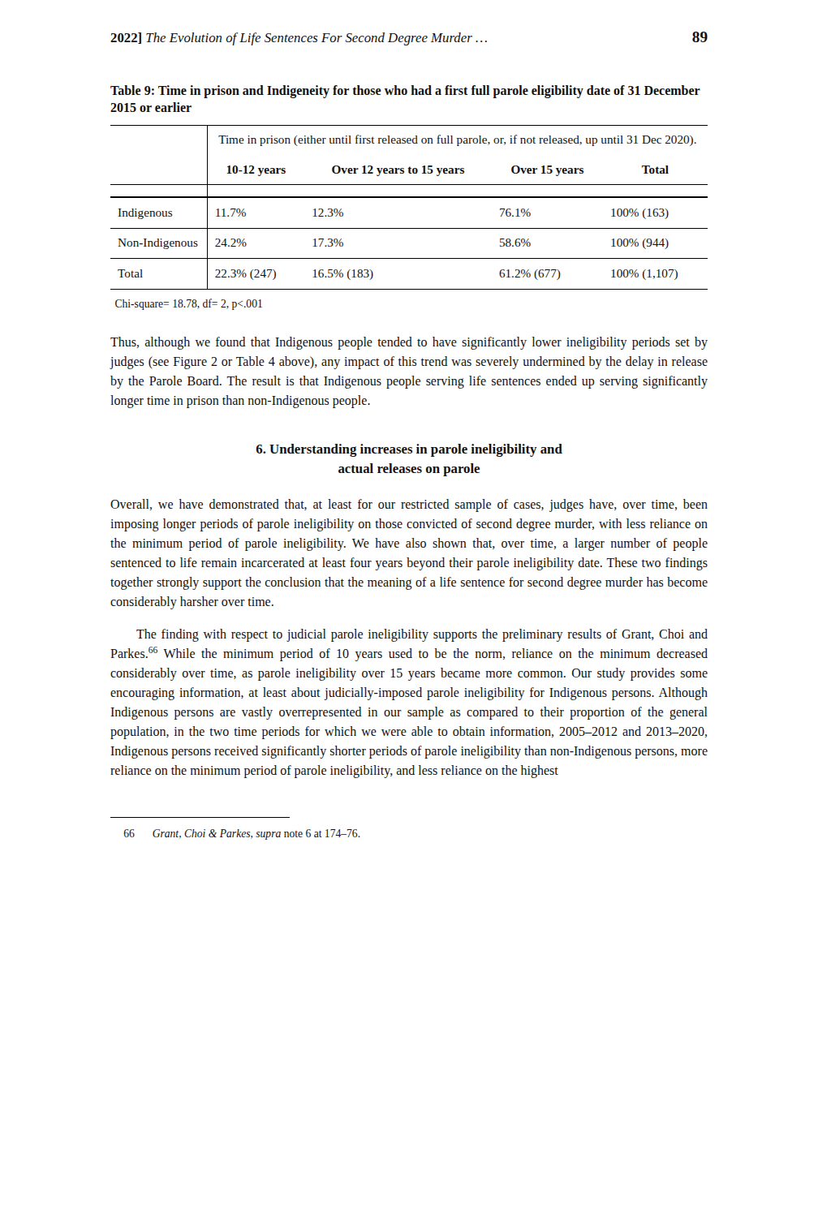2022] The Evolution of Life Sentences For Second Degree Murder …
89
Table 9: Time in prison and Indigeneity for those who had a first full parole eligibility date of 31 December 2015 or earlier
| | Time in prison (either until first released on full parole, or, if not released, up until 31 Dec 2020). |
| --- | --- |
| | 10-12 years | Over 12 years to 15 years | Over 15 years | Total |
| Indigenous | 11.7% | 12.3% | 76.1% | 100% (163) |
| Non-Indigenous | 24.2% | 17.3% | 58.6% | 100% (944) |
| Total | 22.3% (247) | 16.5% (183) | 61.2% (677) | 100% (1,107) |
Chi-square= 18.78, df= 2, p<.001
Thus, although we found that Indigenous people tended to have significantly lower ineligibility periods set by judges (see Figure 2 or Table 4 above), any impact of this trend was severely undermined by the delay in release by the Parole Board. The result is that Indigenous people serving life sentences ended up serving significantly longer time in prison than non-Indigenous people.
6. Understanding increases in parole ineligibility and
actual releases on parole
Overall, we have demonstrated that, at least for our restricted sample of cases, judges have, over time, been imposing longer periods of parole ineligibility on those convicted of second degree murder, with less reliance on the minimum period of parole ineligibility. We have also shown that, over time, a larger number of people sentenced to life remain incarcerated at least four years beyond their parole ineligibility date. These two findings together strongly support the conclusion that the meaning of a life sentence for second degree murder has become considerably harsher over time.
The finding with respect to judicial parole ineligibility supports the preliminary results of Grant, Choi and Parkes.66 While the minimum period of 10 years used to be the norm, reliance on the minimum decreased considerably over time, as parole ineligibility over 15 years became more common. Our study provides some encouraging information, at least about judicially-imposed parole ineligibility for Indigenous persons. Although Indigenous persons are vastly overrepresented in our sample as compared to their proportion of the general population, in the two time periods for which we were able to obtain information, 2005–2012 and 2013–2020, Indigenous persons received significantly shorter periods of parole ineligibility than non-Indigenous persons, more reliance on the minimum period of parole ineligibility, and less reliance on the highest
66 Grant, Choi & Parkes, supra note 6 at 174–76.